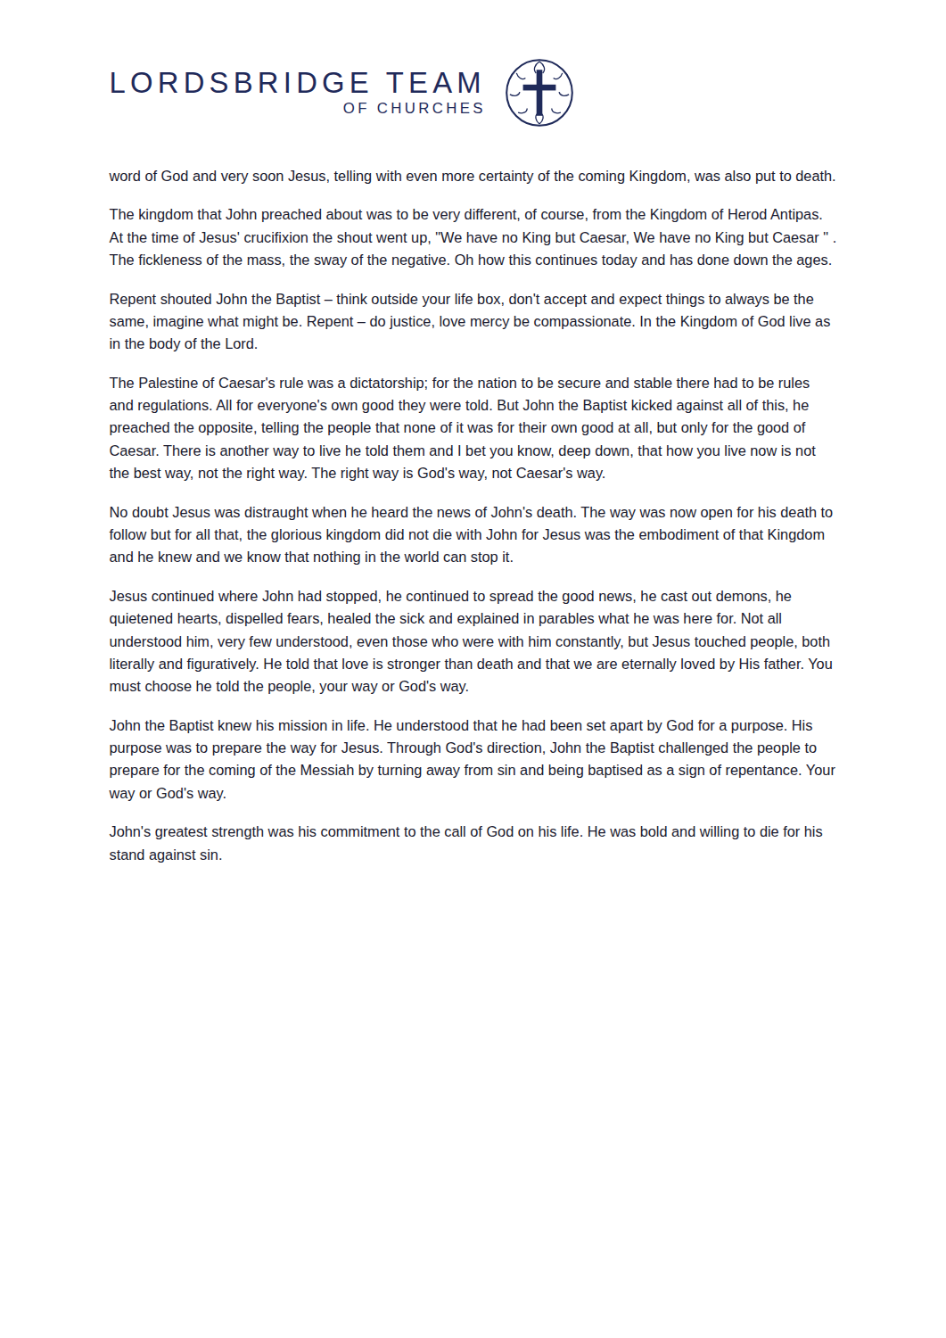LORDSBRIDGE TEAM
OF CHURCHES
word of God and very soon Jesus, telling with even more certainty of the coming Kingdom, was also put to death.
The kingdom that John preached about was to be very different, of course, from the Kingdom of Herod Antipas. At the time of Jesus' crucifixion the shout went up, "We have no King but Caesar, We have no King but Caesar " . The fickleness of the mass, the sway of the negative. Oh how this continues today and has done down the ages.
Repent shouted John the Baptist – think outside your life box, don't accept and expect things to always be the same, imagine what might be. Repent – do justice, love mercy be compassionate. In the Kingdom of God live as in the body of the Lord.
The Palestine of Caesar's rule was a dictatorship; for the nation to be secure and stable there had to be rules and regulations. All for everyone's own good they were told. But John the Baptist kicked against all of this, he preached the opposite, telling the people that none of it was for their own good at all, but only for the good of Caesar. There is another way to live he told them and I bet you know, deep down, that how you live now is not the best way, not the right way. The right way is God's way, not Caesar's way.
No doubt Jesus was distraught when he heard the news of John's death. The way was now open for his death to follow but for all that, the glorious kingdom did not die with John for Jesus was the embodiment of that Kingdom and he knew and we know that nothing in the world can stop it.
Jesus continued where John had stopped, he continued to spread the good news, he cast out demons, he quietened hearts, dispelled fears, healed the sick and explained in parables what he was here for. Not all understood him, very few understood, even those who were with him constantly, but Jesus touched people, both literally and figuratively. He told that love is stronger than death and that we are eternally loved by His father. You must choose he told the people, your way or God's way.
John the Baptist knew his mission in life. He understood that he had been set apart by God for a purpose. His purpose was to prepare the way for Jesus. Through God's direction, John the Baptist challenged the people to prepare for the coming of the Messiah by turning away from sin and being baptised as a sign of repentance. Your way or God's way.
John's greatest strength was his commitment to the call of God on his life. He was bold and willing to die for his stand against sin.